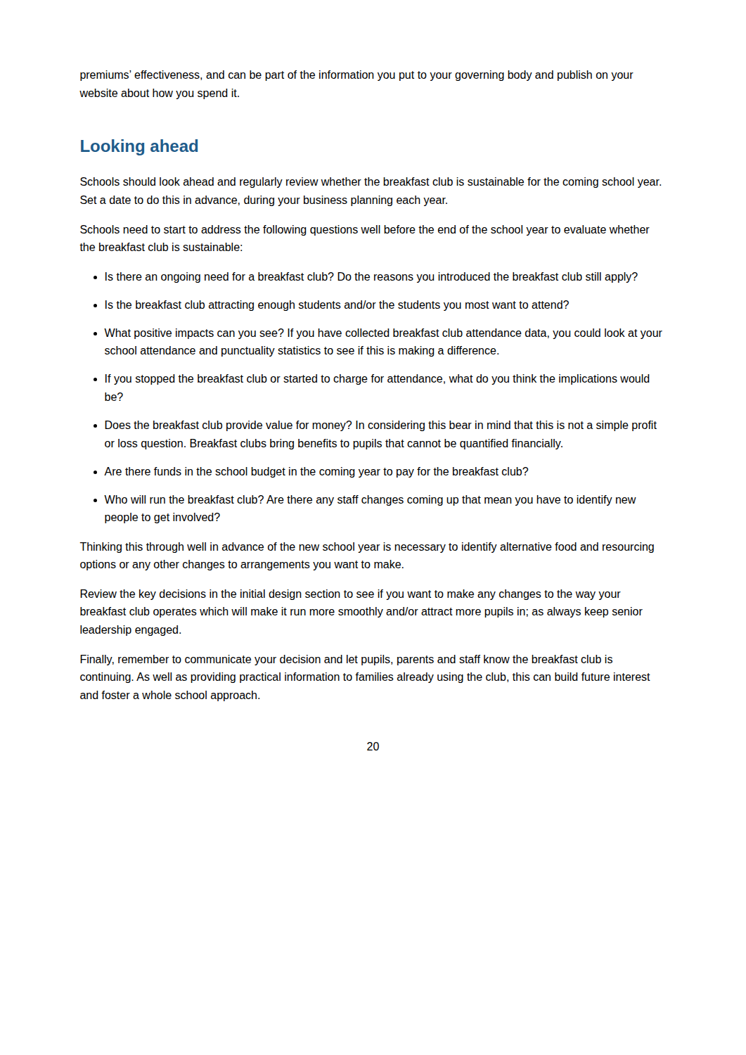premiums’ effectiveness, and can be part of the information you put to your governing body and publish on your website about how you spend it.
Looking ahead
Schools should look ahead and regularly review whether the breakfast club is sustainable for the coming school year. Set a date to do this in advance, during your business planning each year.
Schools need to start to address the following questions well before the end of the school year to evaluate whether the breakfast club is sustainable:
Is there an ongoing need for a breakfast club? Do the reasons you introduced the breakfast club still apply?
Is the breakfast club attracting enough students and/or the students you most want to attend?
What positive impacts can you see? If you have collected breakfast club attendance data, you could look at your school attendance and punctuality statistics to see if this is making a difference.
If you stopped the breakfast club or started to charge for attendance, what do you think the implications would be?
Does the breakfast club provide value for money? In considering this bear in mind that this is not a simple profit or loss question. Breakfast clubs bring benefits to pupils that cannot be quantified financially.
Are there funds in the school budget in the coming year to pay for the breakfast club?
Who will run the breakfast club? Are there any staff changes coming up that mean you have to identify new people to get involved?
Thinking this through well in advance of the new school year is necessary to identify alternative food and resourcing options or any other changes to arrangements you want to make.
Review the key decisions in the initial design section to see if you want to make any changes to the way your breakfast club operates which will make it run more smoothly and/or attract more pupils in; as always keep senior leadership engaged.
Finally, remember to communicate your decision and let pupils, parents and staff know the breakfast club is continuing. As well as providing practical information to families already using the club, this can build future interest and foster a whole school approach.
20